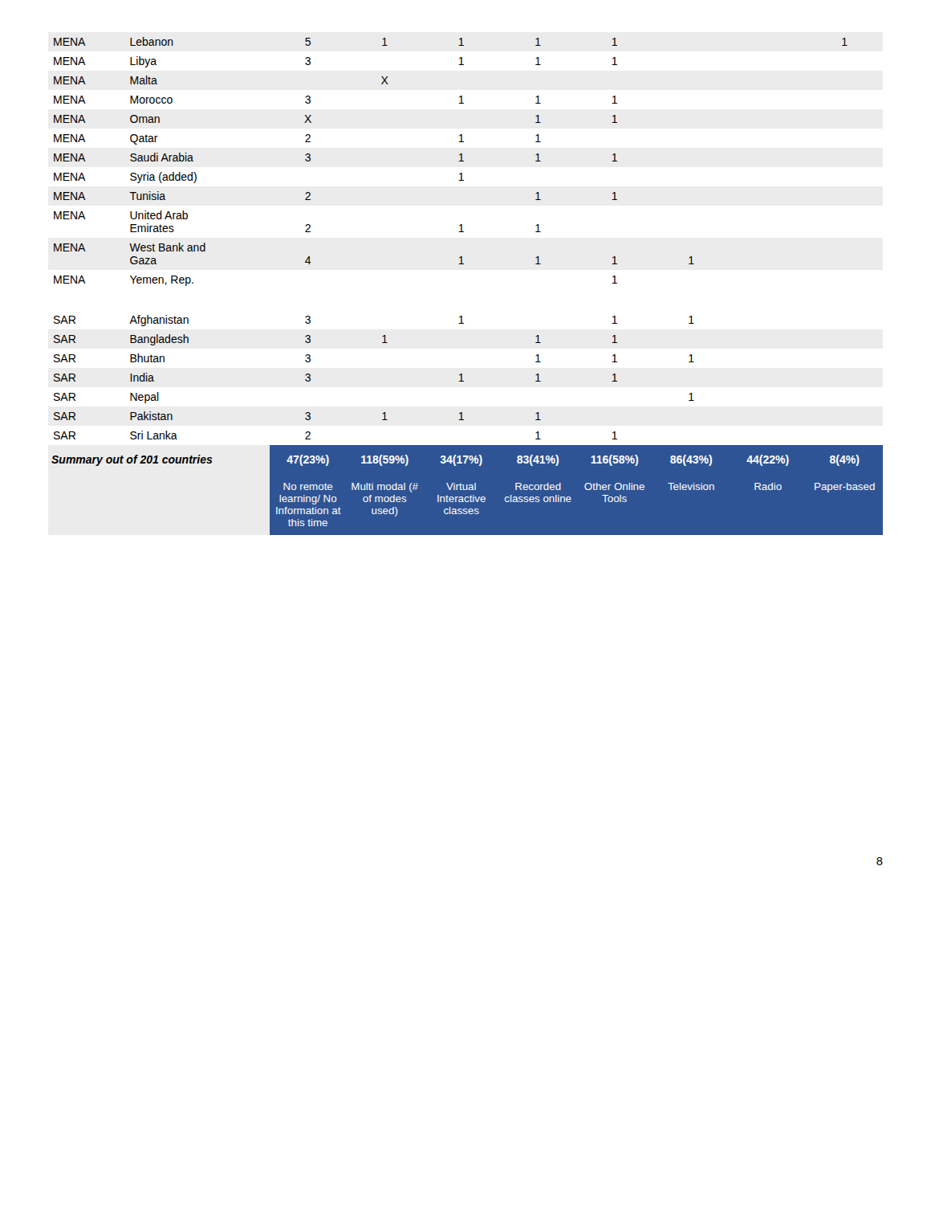| MENA | Lebanon | 5 | 1 | 1 | 1 | 1 | | | 1 |
| MENA | Libya | 3 | | 1 | 1 | 1 | | | |
| MENA | Malta | | X | | | | | | |
| MENA | Morocco | 3 | | 1 | 1 | 1 | | | |
| MENA | Oman | X | | | 1 | 1 | | | |
| MENA | Qatar | 2 | | 1 | 1 | | | | |
| MENA | Saudi Arabia | 3 | | 1 | 1 | 1 | | | |
| MENA | Syria (added) | | | 1 | | | | | |
| MENA | Tunisia | 2 | | | 1 | 1 | | | |
| MENA | United Arab Emirates | 2 | | 1 | 1 | | | | |
| MENA | West Bank and Gaza | 4 | | 1 | 1 | 1 | 1 | | |
| MENA | Yemen, Rep. | | | | | 1 | | | |
| SAR | Afghanistan | 3 | | 1 | | 1 | 1 | | |
| SAR | Bangladesh | 3 | 1 | | 1 | 1 | | | |
| SAR | Bhutan | 3 | | | 1 | 1 | 1 | | |
| SAR | India | 3 | | 1 | 1 | 1 | | | |
| SAR | Nepal | | | | | | 1 | | |
| SAR | Pakistan | 3 | 1 | 1 | 1 | | | | |
| SAR | Sri Lanka | 2 | | | 1 | 1 | | | |
| Summary out of 201 countries | 47(23%) | 118(59%) | 34(17%) | 83(41%) | 116(58%) | 86(43%) | 44(22%) | 8(4%) |
| | No remote learning/ No Information at this time | Multi modal (# of modes used) | Virtual Interactive classes | Recorded classes online | Other Online Tools | Television | Radio | Paper-based |
8